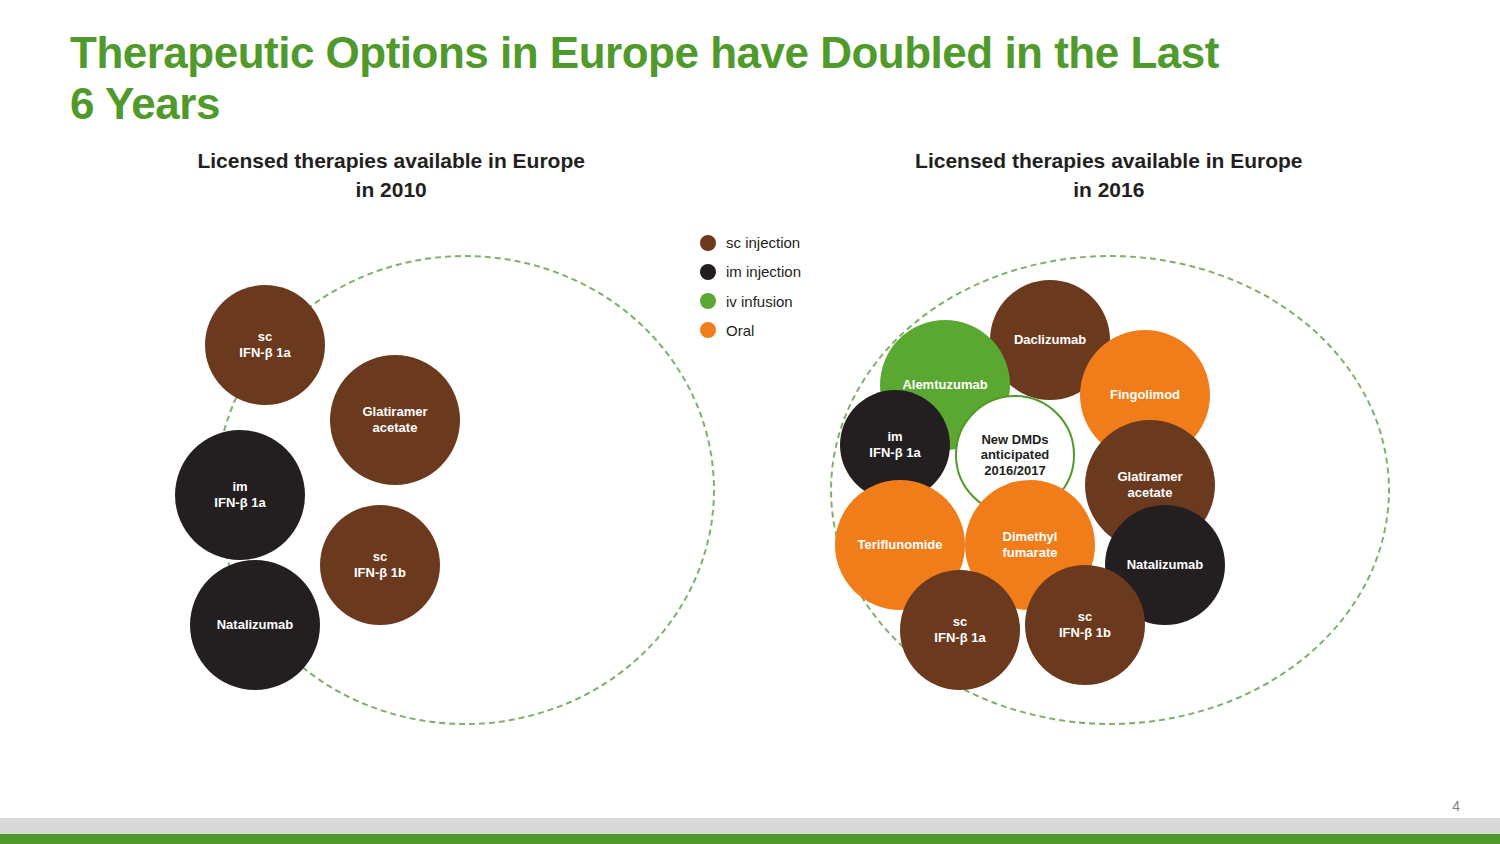Therapeutic Options in Europe have Doubled in the Last
6 Years
Licensed therapies available in Europe
in 2010
Licensed therapies available in Europe
in 2016
sc injection
im injection
iv infusion
Oral
sc
IFN-β 1a
Glatiramer
acetate
im
IFN-β 1a
sc
IFN-β 1b
Natalizumab
Daclizumab
Alemtuzumab
Fingolimod
im
IFN-β 1a
New DMDs
anticipated
2016/2017
Glatiramer
acetate
Teriflunomide
Dimethyl
fumarate
Natalizumab
sc
IFN-β 1a
sc
IFN-β 1b
4